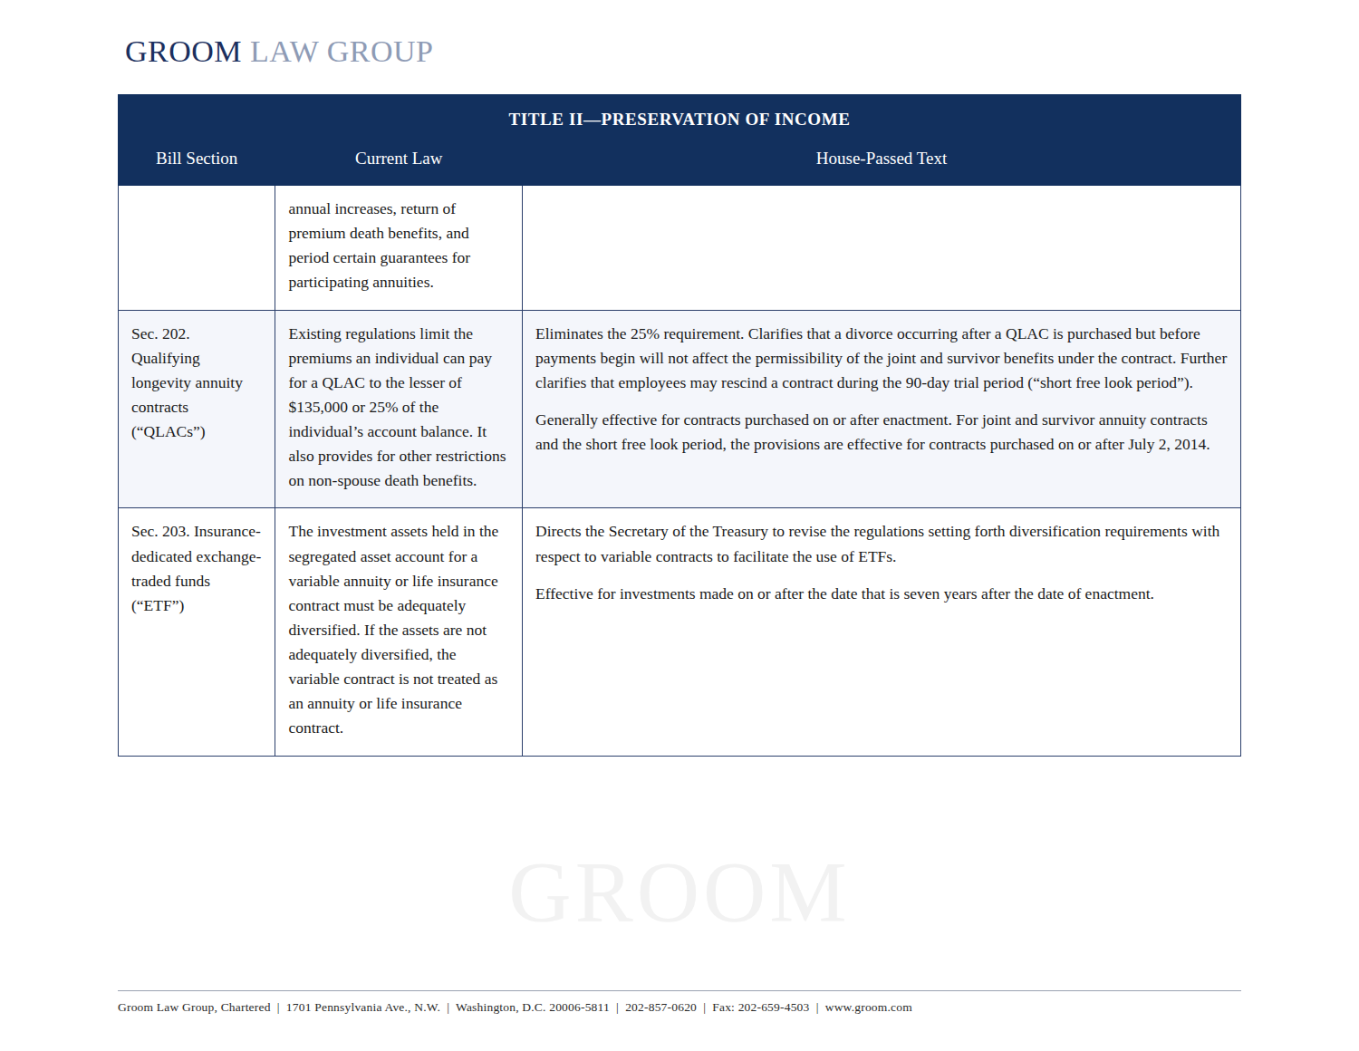GROOM LAW GROUP
GROOM
| TITLE II—PRESERVATION OF INCOME |
| --- |
| Bill Section | Current Law | House-Passed Text |
| | annual increases, return of premium death benefits, and period certain guarantees for participating annuities. | |
| Sec. 202. Qualifying longevity annuity contracts (“QLACs”) | Existing regulations limit the premiums an individual can pay for a QLAC to the lesser of $135,000 or 25% of the individual’s account balance. It also provides for other restrictions on non-spouse death benefits. | Eliminates the 25% requirement. Clarifies that a divorce occurring after a QLAC is purchased but before payments begin will not affect the permissibility of the joint and survivor benefits under the contract. Further clarifies that employees may rescind a contract during the 90-day trial period (“short free look period”). Generally effective for contracts purchased on or after enactment. For joint and survivor annuity contracts and the short free look period, the provisions are effective for contracts purchased on or after July 2, 2014. |
| Sec. 203. Insurance-dedicated exchange-traded funds (“ETF”) | The investment assets held in the segregated asset account for a variable annuity or life insurance contract must be adequately diversified. If the assets are not adequately diversified, the variable contract is not treated as an annuity or life insurance contract. | Directs the Secretary of the Treasury to revise the regulations setting forth diversification requirements with respect to variable contracts to facilitate the use of ETFs. Effective for investments made on or after the date that is seven years after the date of enactment. |
Groom Law Group, Chartered | 1701 Pennsylvania Ave., N.W. | Washington, D.C. 20006-5811 | 202-857-0620 | Fax: 202-659-4503 | www.groom.com